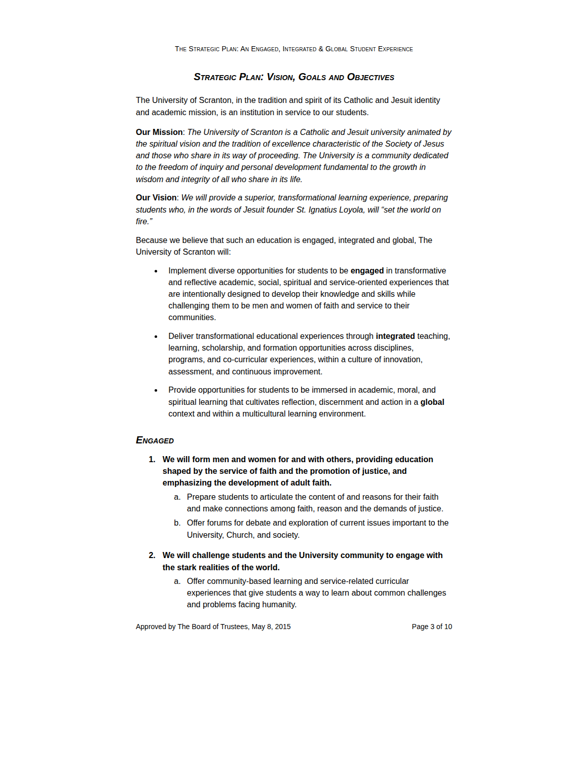The Strategic Plan: An Engaged, Integrated & Global Student Experience
Strategic Plan: Vision, Goals and Objectives
The University of Scranton, in the tradition and spirit of its Catholic and Jesuit identity and academic mission, is an institution in service to our students.
Our Mission: The University of Scranton is a Catholic and Jesuit university animated by the spiritual vision and the tradition of excellence characteristic of the Society of Jesus and those who share in its way of proceeding. The University is a community dedicated to the freedom of inquiry and personal development fundamental to the growth in wisdom and integrity of all who share in its life.
Our Vision: We will provide a superior, transformational learning experience, preparing students who, in the words of Jesuit founder St. Ignatius Loyola, will “set the world on fire.”
Because we believe that such an education is engaged, integrated and global, The University of Scranton will:
Implement diverse opportunities for students to be engaged in transformative and reflective academic, social, spiritual and service-oriented experiences that are intentionally designed to develop their knowledge and skills while challenging them to be men and women of faith and service to their communities.
Deliver transformational educational experiences through integrated teaching, learning, scholarship, and formation opportunities across disciplines, programs, and co-curricular experiences, within a culture of innovation, assessment, and continuous improvement.
Provide opportunities for students to be immersed in academic, moral, and spiritual learning that cultivates reflection, discernment and action in a global context and within a multicultural learning environment.
Engaged
We will form men and women for and with others, providing education shaped by the service of faith and the promotion of justice, and emphasizing the development of adult faith.
Prepare students to articulate the content of and reasons for their faith and make connections among faith, reason and the demands of justice.
Offer forums for debate and exploration of current issues important to the University, Church, and society.
We will challenge students and the University community to engage with the stark realities of the world.
Offer community-based learning and service-related curricular experiences that give students a way to learn about common challenges and problems facing humanity.
Approved by The Board of Trustees, May 8, 2015 Page 3 of 10